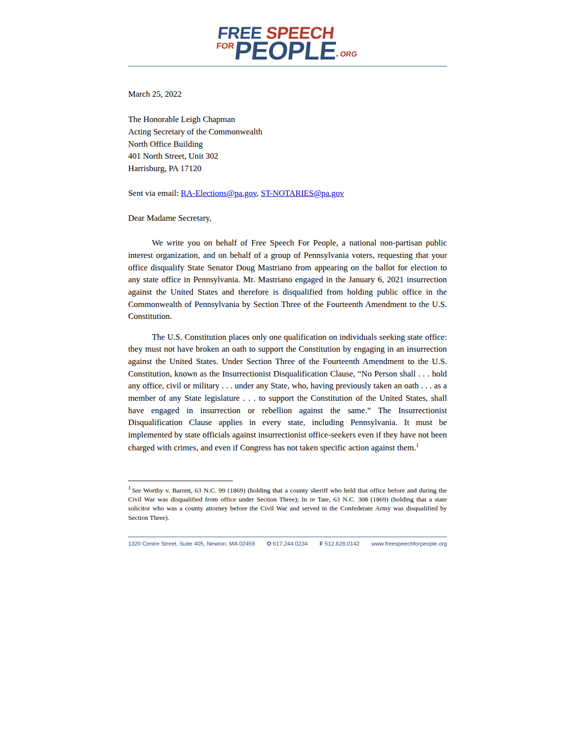FREE SPEECH
FORPEOPLE. ORG
March 25, 2022
The Honorable Leigh Chapman
Acting Secretary of the Commonwealth
North Office Building
401 North Street, Unit 302
Harrisburg, PA 17120
Sent via email: RA-Elections@pa.gov, ST-NOTARIES@pa.gov
Dear Madame Secretary,
We write you on behalf of Free Speech For People, a national non-partisan public interest organization, and on behalf of a group of Pennsylvania voters, requesting that your office disqualify State Senator Doug Mastriano from appearing on the ballot for election to any state office in Pennsylvania. Mr. Mastriano engaged in the January 6, 2021 insurrection against the United States and therefore is disqualified from holding public office in the Commonwealth of Pennsylvania by Section Three of the Fourteenth Amendment to the U.S. Constitution.
The U.S. Constitution places only one qualification on individuals seeking state office: they must not have broken an oath to support the Constitution by engaging in an insurrection against the United States. Under Section Three of the Fourteenth Amendment to the U.S. Constitution, known as the Insurrectionist Disqualification Clause, “No Person shall . . . hold any office, civil or military . . . under any State, who, having previously taken an oath . . . as a member of any State legislature . . . to support the Constitution of the United States, shall have engaged in insurrection or rebellion against the same.” The Insurrectionist Disqualification Clause applies in every state, including Pennsylvania. It must be implemented by state officials against insurrectionist office-seekers even if they have not been charged with crimes, and even if Congress has not taken specific action against them.1
1See Worthy v. Barrett, 63 N.C. 99 (1869) (holding that a county sheriff who held that office before and during the Civil War was disqualified from office under Section Three); In re Tate, 63 N.C. 308 (1869) (holding that a state solicitor who was a county attorney before the Civil War and served in the Confederate Army was disqualified by Section Three).
1320 Centre Street, Suite 405, Newton, MA 02459 O 617.244.0234 F 512.628.0142 www.freespeechforpeople.org